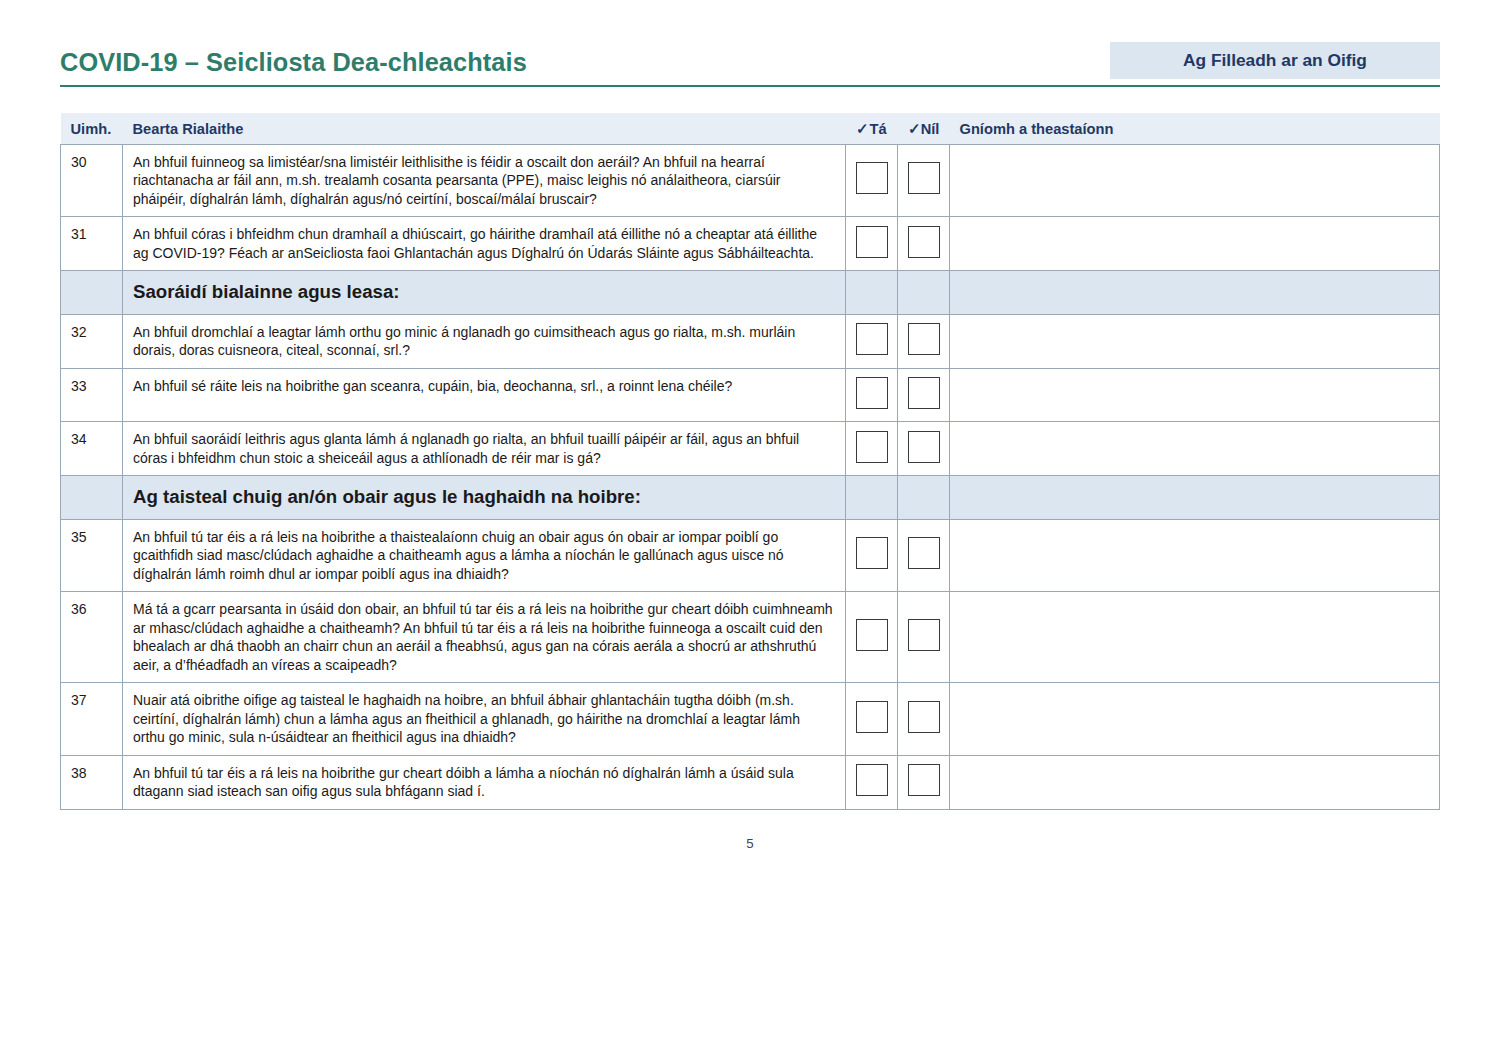COVID-19 – Seicliosta Dea-chleachtais
Ag Filleadh ar an Oifig
| Uimh. | Bearta Rialaithe | ✓Tá | ✓Níl | Gníomh a theastaíonn |
| --- | --- | --- | --- | --- |
| 30 | An bhfuil fuinneog sa limistéar/sna limistéir leithlisithe is féidir a oscailt don aeráil? An bhfuil na hearraí riachtanacha ar fáil ann, m.sh. trealamh cosanta pearsanta (PPE), maisc leighis nó análaitheora, ciarsúir pháipéir, díghalrán lámh, díghalrán agus/nó ceirtíní, boscaí/málaí bruscair? | | | |
| 31 | An bhfuil córas i bhfeidhm chun dramhaíl a dhiúscairt, go háirithe dramhaíl atá éillithe nó a cheaptar atá éillithe ag COVID-19? Féach ar anSeicliosta faoi Ghlantachán agus Díghalrú ón Údarás Sláinte agus Sábháilteachta. | | | |
| | Saoráidí bialainne agus leasa: | | | |
| 32 | An bhfuil dromchlaí a leagtar lámh orthu go minic á nglanadh go cuimsitheach agus go rialta, m.sh. murláin dorais, doras cuisneora, citeal, sconnaí, srl.? | | | |
| 33 | An bhfuil sé ráite leis na hoibrithe gan sceanra, cupáin, bia, deochanna, srl., a roinnt lena chéile? | | | |
| 34 | An bhfuil saoráidí leithris agus glanta lámh á nglanadh go rialta, an bhfuil tuaillí páipéir ar fáil, agus an bhfuil córas i bhfeidhm chun stoic a sheiceáil agus a athlíonadh de réir mar is gá? | | | |
| | Ag taisteal chuig an/ón obair agus le haghaidh na hoibre: | | | |
| 35 | An bhfuil tú tar éis a rá leis na hoibrithe a thaistealaíonn chuig an obair agus ón obair ar iompar poiblí go gcaithfidh siad masc/clúdach aghaidhe a chaitheamh agus a lámha a níochán le gallúnach agus uisce nó díghalrán lámh roimh dhul ar iompar poiblí agus ina dhiaidh? | | | |
| 36 | Má tá a gcarr pearsanta in úsáid don obair, an bhfuil tú tar éis a rá leis na hoibrithe gur cheart dóibh cuimhneamh ar mhasc/clúdach aghaidhe a chaitheamh? An bhfuil tú tar éis a rá leis na hoibrithe fuinneoga a oscailt cuid den bhealach ar dhá thaobh an chairr chun an aeráil a fheabhsú, agus gan na córais aerála a shocrú ar athshruthú aeir, a d’fhéadfadh an víreas a scaipeadh? | | | |
| 37 | Nuair atá oibrithe oifige ag taisteal le haghaidh na hoibre, an bhfuil ábhair ghlantacháin tugtha dóibh (m.sh. ceirtíní, díghalrán lámh) chun a lámha agus an fheithicil a ghlanadh, go háirithe na dromchlaí a leagtar lámh orthu go minic, sula n-úsáidtear an fheithicil agus ina dhiaidh? | | | |
| 38 | An bhfuil tú tar éis a rá leis na hoibrithe gur cheart dóibh a lámha a níochán nó díghalrán lámh a úsáid sula dtagann siad isteach san oifig agus sula bhfágann siad í. | | | |
5